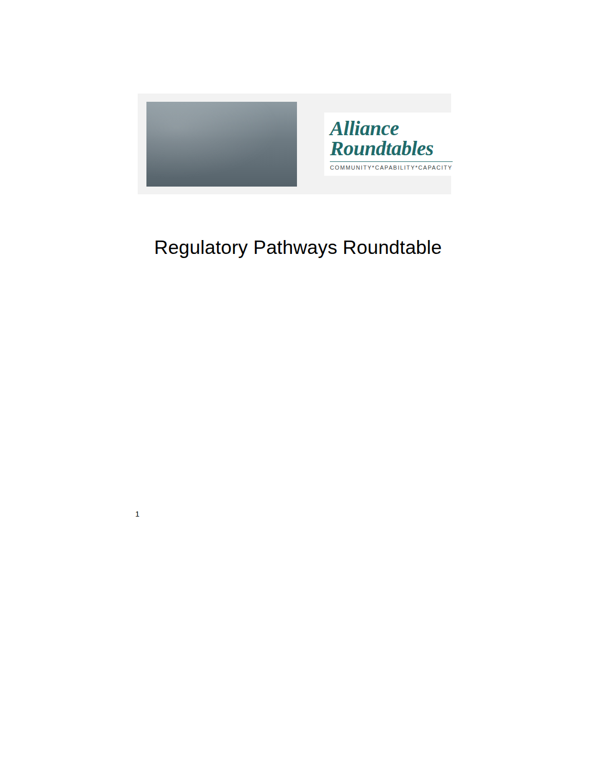Alliance
Roundtables
Community*Capability*Capacity
Regulatory Pathways Roundtable
1